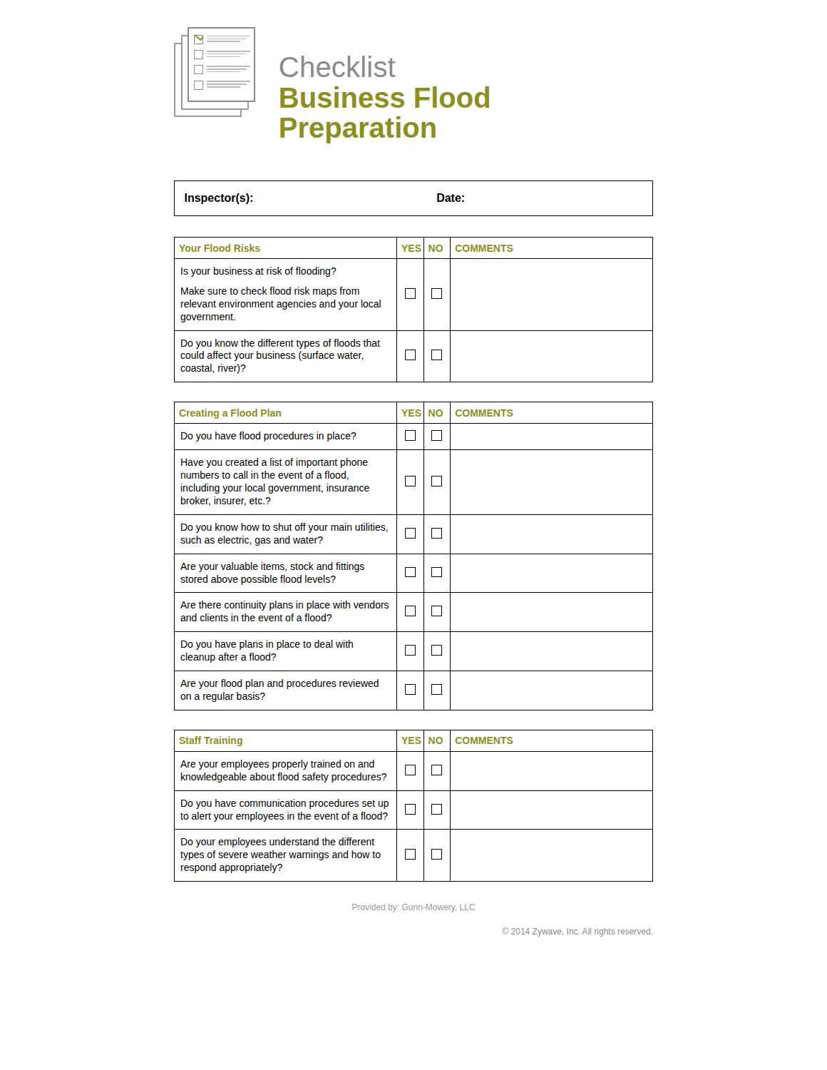Checklist
Business Flood Preparation
Inspector(s):
Date:
| Your Flood Risks | YES | NO | COMMENTS |
| --- | --- | --- | --- |
| Is your business at risk of flooding? Make sure to check flood risk maps from relevant environment agencies and your local government. | | | |
| Do you know the different types of floods that could affect your business (surface water, coastal, river)? | | | |
| Creating a Flood Plan | YES | NO | COMMENTS |
| --- | --- | --- | --- |
| Do you have flood procedures in place? | | | |
| Have you created a list of important phone numbers to call in the event of a flood, including your local government, insurance broker, insurer, etc.? | | | |
| Do you know how to shut off your main utilities, such as electric, gas and water? | | | |
| Are your valuable items, stock and fittings stored above possible flood levels? | | | |
| Are there continuity plans in place with vendors and clients in the event of a flood? | | | |
| Do you have plans in place to deal with cleanup after a flood? | | | |
| Are your flood plan and procedures reviewed on a regular basis? | | | |
| Staff Training | YES | NO | COMMENTS |
| --- | --- | --- | --- |
| Are your employees properly trained on and knowledgeable about flood safety procedures? | | | |
| Do you have communication procedures set up to alert your employees in the event of a flood? | | | |
| Do your employees understand the different types of severe weather warnings and how to respond appropriately? | | | |
Provided by: Gunn-Mowery, LLC
© 2014 Zywave, Inc. All rights reserved.